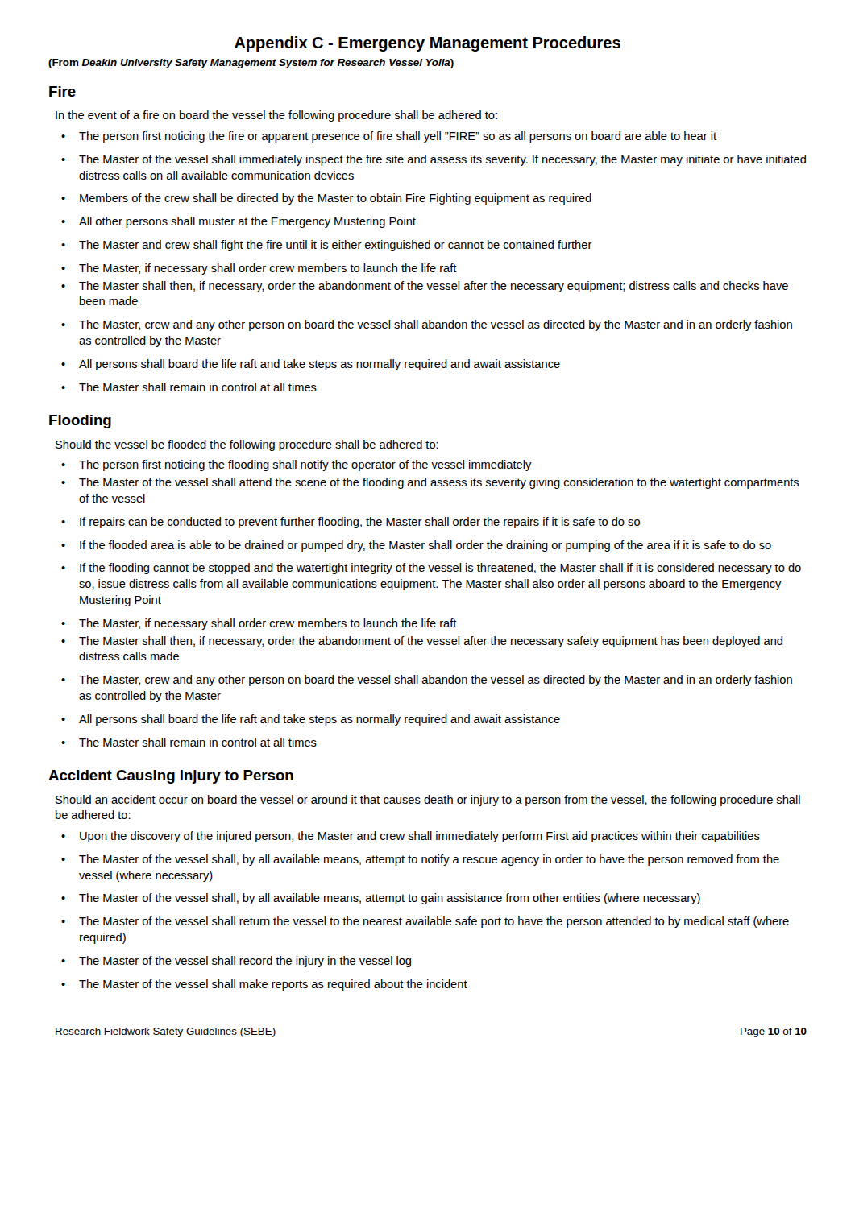Appendix C - Emergency Management Procedures
(From Deakin University Safety Management System for Research Vessel Yolla)
Fire
In the event of a fire on board the vessel the following procedure shall be adhered to:
The person first noticing the fire or apparent presence of fire shall yell ”FIRE” so as all persons on board are able to hear it
The Master of the vessel shall immediately inspect the fire site and assess its severity. If necessary, the Master may initiate or have initiated distress calls on all available communication devices
Members of the crew shall be directed by the Master to obtain Fire Fighting equipment as required
All other persons shall muster at the Emergency Mustering Point
The Master and crew shall fight the fire until it is either extinguished or cannot be contained further
The Master, if necessary shall order crew members to launch the life raft
The Master shall then, if necessary, order the abandonment of the vessel after the necessary equipment; distress calls and checks have been made
The Master, crew and any other person on board the vessel shall abandon the vessel as directed by the Master and in an orderly fashion as controlled by the Master
All persons shall board the life raft and take steps as normally required and await assistance
The Master shall remain in control at all times
Flooding
Should the vessel be flooded the following procedure shall be adhered to:
The person first noticing the flooding shall notify the operator of the vessel immediately
The Master of the vessel shall attend the scene of the flooding and assess its severity giving consideration to the watertight compartments of the vessel
If repairs can be conducted to prevent further flooding, the Master shall order the repairs if it is safe to do so
If the flooded area is able to be drained or pumped dry, the Master shall order the draining or pumping of the area if it is safe to do so
If the flooding cannot be stopped and the watertight integrity of the vessel is threatened, the Master shall if it is considered necessary to do so, issue distress calls from all available communications equipment. The Master shall also order all persons aboard to the Emergency Mustering Point
The Master, if necessary shall order crew members to launch the life raft
The Master shall then, if necessary, order the abandonment of the vessel after the necessary safety equipment has been deployed and distress calls made
The Master, crew and any other person on board the vessel shall abandon the vessel as directed by the Master and in an orderly fashion as controlled by the Master
All persons shall board the life raft and take steps as normally required and await assistance
The Master shall remain in control at all times
Accident Causing Injury to Person
Should an accident occur on board the vessel or around it that causes death or injury to a person from the vessel, the following procedure shall be adhered to:
Upon the discovery of the injured person, the Master and crew shall immediately perform First aid practices within their capabilities
The Master of the vessel shall, by all available means, attempt to notify a rescue agency in order to have the person removed from the vessel (where necessary)
The Master of the vessel shall, by all available means, attempt to gain assistance from other entities (where necessary)
The Master of the vessel shall return the vessel to the nearest available safe port to have the person attended to by medical staff (where required)
The Master of the vessel shall record the injury in the vessel log
The Master of the vessel shall make reports as required about the incident
Research Fieldwork Safety Guidelines (SEBE)
Page 10 of 10